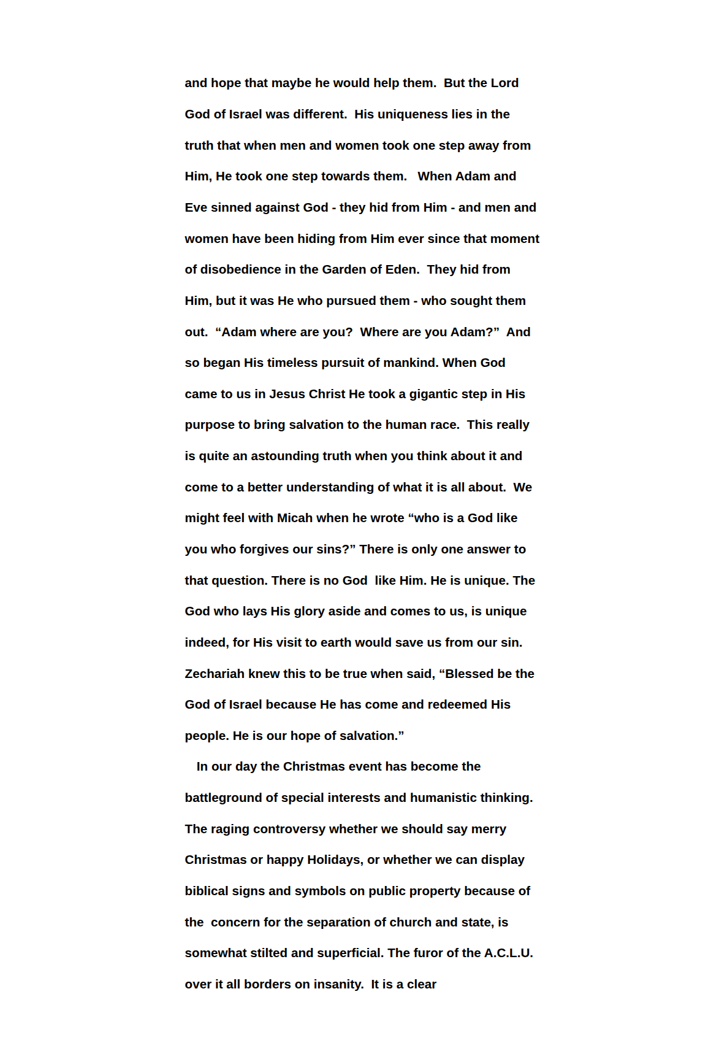and hope that maybe he would help them. But the Lord God of Israel was different. His uniqueness lies in the truth that when men and women took one step away from Him, He took one step towards them. When Adam and Eve sinned against God - they hid from Him - and men and women have been hiding from Him ever since that moment of disobedience in the Garden of Eden. They hid from Him, but it was He who pursued them - who sought them out. “Adam where are you? Where are you Adam?” And so began His timeless pursuit of mankind. When God came to us in Jesus Christ He took a gigantic step in His purpose to bring salvation to the human race. This really is quite an astounding truth when you think about it and come to a better understanding of what it is all about. We might feel with Micah when he wrote “who is a God like you who forgives our sins?” There is only one answer to that question. There is no God like Him. He is unique. The God who lays His glory aside and comes to us, is unique indeed, for His visit to earth would save us from our sin. Zechariah knew this to be true when said, “Blessed be the God of Israel because He has come and redeemed His people. He is our hope of salvation.”
In our day the Christmas event has become the battleground of special interests and humanistic thinking. The raging controversy whether we should say merry Christmas or happy Holidays, or whether we can display biblical signs and symbols on public property because of the concern for the separation of church and state, is somewhat stilted and superficial. The furor of the A.C.L.U. over it all borders on insanity. It is a clear